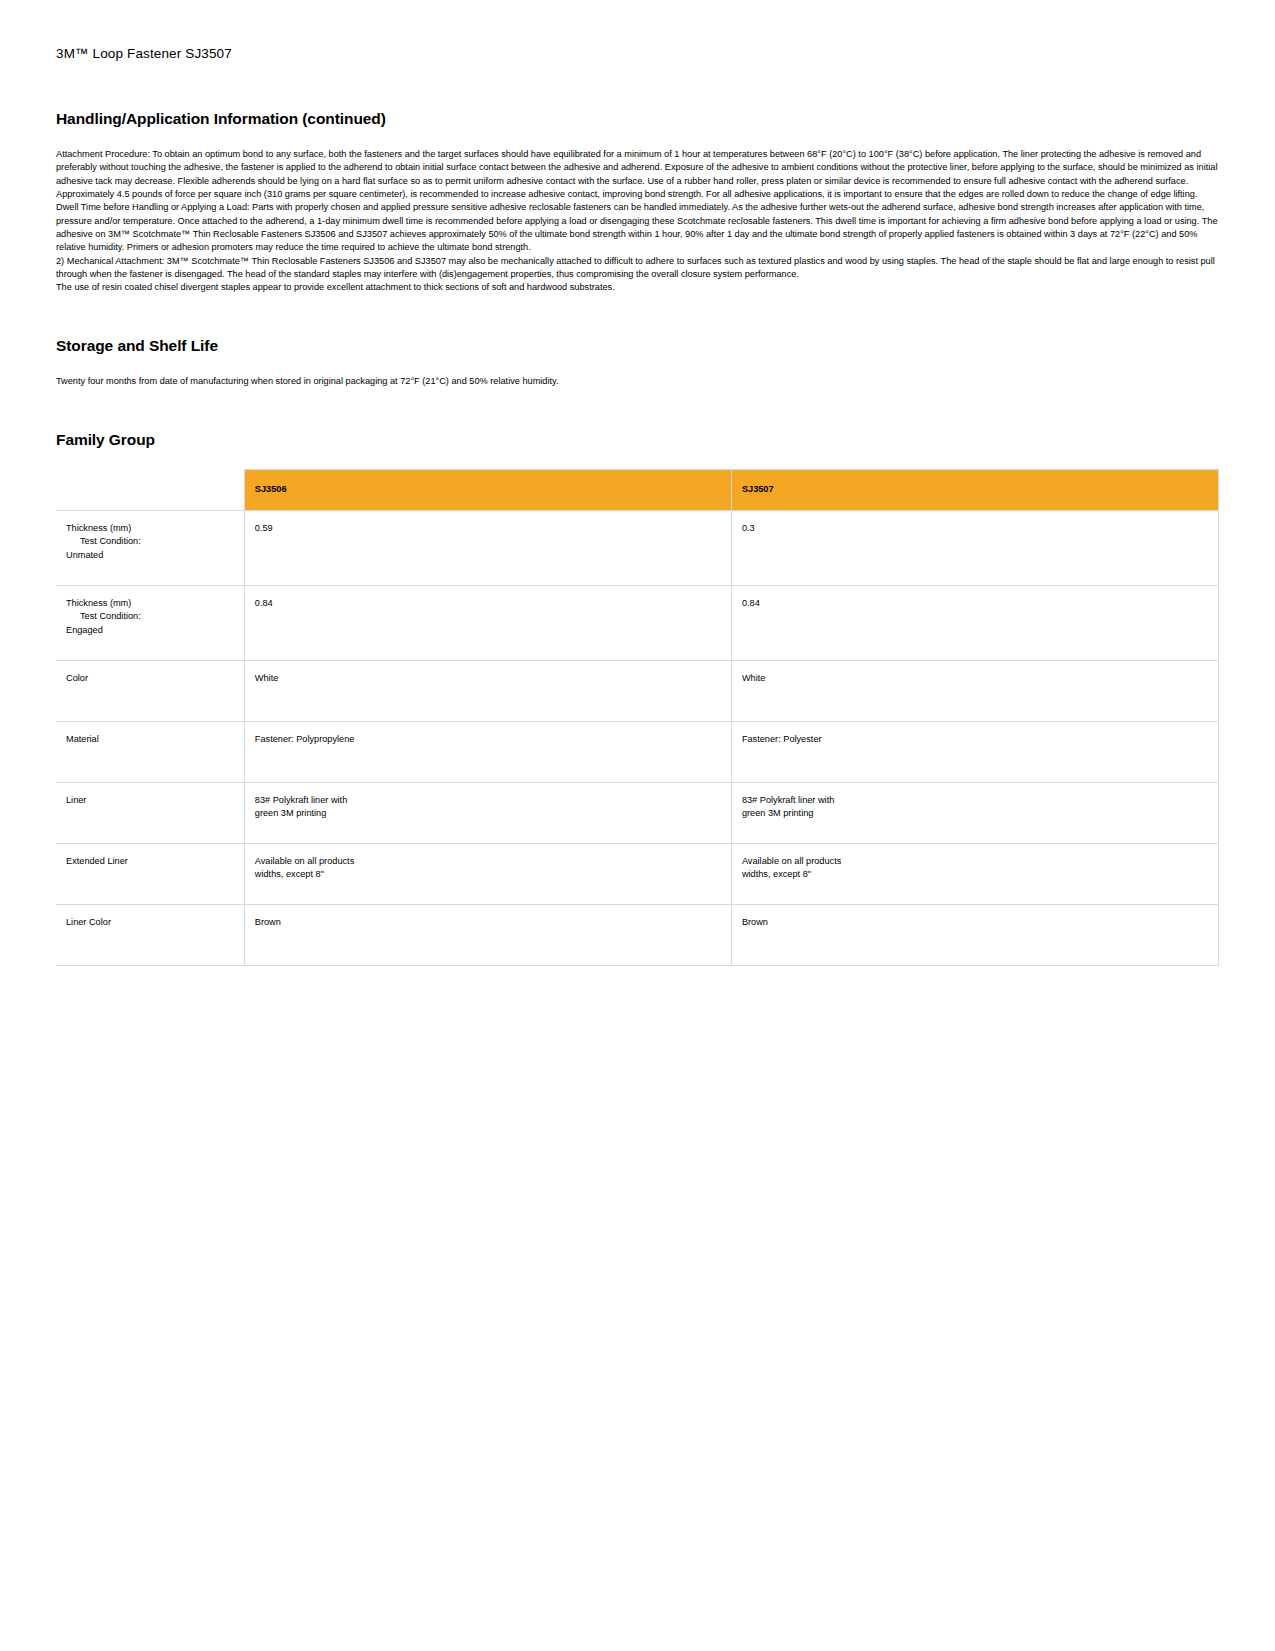3M™ Loop Fastener SJ3507
Handling/Application Information (continued)
Attachment Procedure: To obtain an optimum bond to any surface, both the fasteners and the target surfaces should have equilibrated for a minimum of 1 hour at temperatures between 68°F (20°C) to 100°F (38°C) before application. The liner protecting the adhesive is removed and preferably without touching the adhesive, the fastener is applied to the adherend to obtain initial surface contact between the adhesive and adherend. Exposure of the adhesive to ambient conditions without the protective liner, before applying to the surface, should be minimized as initial adhesive tack may decrease. Flexible adherends should be lying on a hard flat surface so as to permit uniform adhesive contact with the surface. Use of a rubber hand roller, press platen or similar device is recommended to ensure full adhesive contact with the adherend surface. Approximately 4.5 pounds of force per square inch (310 grams per square centimeter), is recommended to increase adhesive contact, improving bond strength. For all adhesive applications, it is important to ensure that the edges are rolled down to reduce the change of edge lifting.
Dwell Time before Handling or Applying a Load: Parts with properly chosen and applied pressure sensitive adhesive reclosable fasteners can be handled immediately. As the adhesive further wets-out the adherend surface, adhesive bond strength increases after application with time, pressure and/or temperature. Once attached to the adherend, a 1-day minimum dwell time is recommended before applying a load or disengaging these Scotchmate reclosable fasteners. This dwell time is important for achieving a firm adhesive bond before applying a load or using. The adhesive on 3M™ Scotchmate™ Thin Reclosable Fasteners SJ3506 and SJ3507 achieves approximately 50% of the ultimate bond strength within 1 hour, 90% after 1 day and the ultimate bond strength of properly applied fasteners is obtained within 3 days at 72°F (22°C) and 50% relative humidity. Primers or adhesion promoters may reduce the time required to achieve the ultimate bond strength.
2) Mechanical Attachment: 3M™ Scotchmate™ Thin Reclosable Fasteners SJ3506 and SJ3507 may also be mechanically attached to difficult to adhere to surfaces such as textured plastics and wood by using staples. The head of the staple should be flat and large enough to resist pull through when the fastener is disengaged. The head of the standard staples may interfere with (dis)engagement properties, thus compromising the overall closure system performance.
The use of resin coated chisel divergent staples appear to provide excellent attachment to thick sections of soft and hardwood substrates.
Storage and Shelf Life
Twenty four months from date of manufacturing when stored in original packaging at 72°F (21°C) and 50% relative humidity.
Family Group
| | SJ3506 | SJ3507 |
| --- | --- | --- |
| Thickness (mm) Test Condition: Unmated | 0.59 | 0.3 |
| Thickness (mm) Test Condition: Engaged | 0.84 | 0.84 |
| Color | White | White |
| Material | Fastener: Polypropylene | Fastener: Polyester |
| Liner | 83# Polykraft liner with green 3M printing | 83# Polykraft liner with green 3M printing |
| Extended Liner | Available on all products widths, except 8" | Available on all products widths, except 8" |
| Liner Color | Brown | Brown |